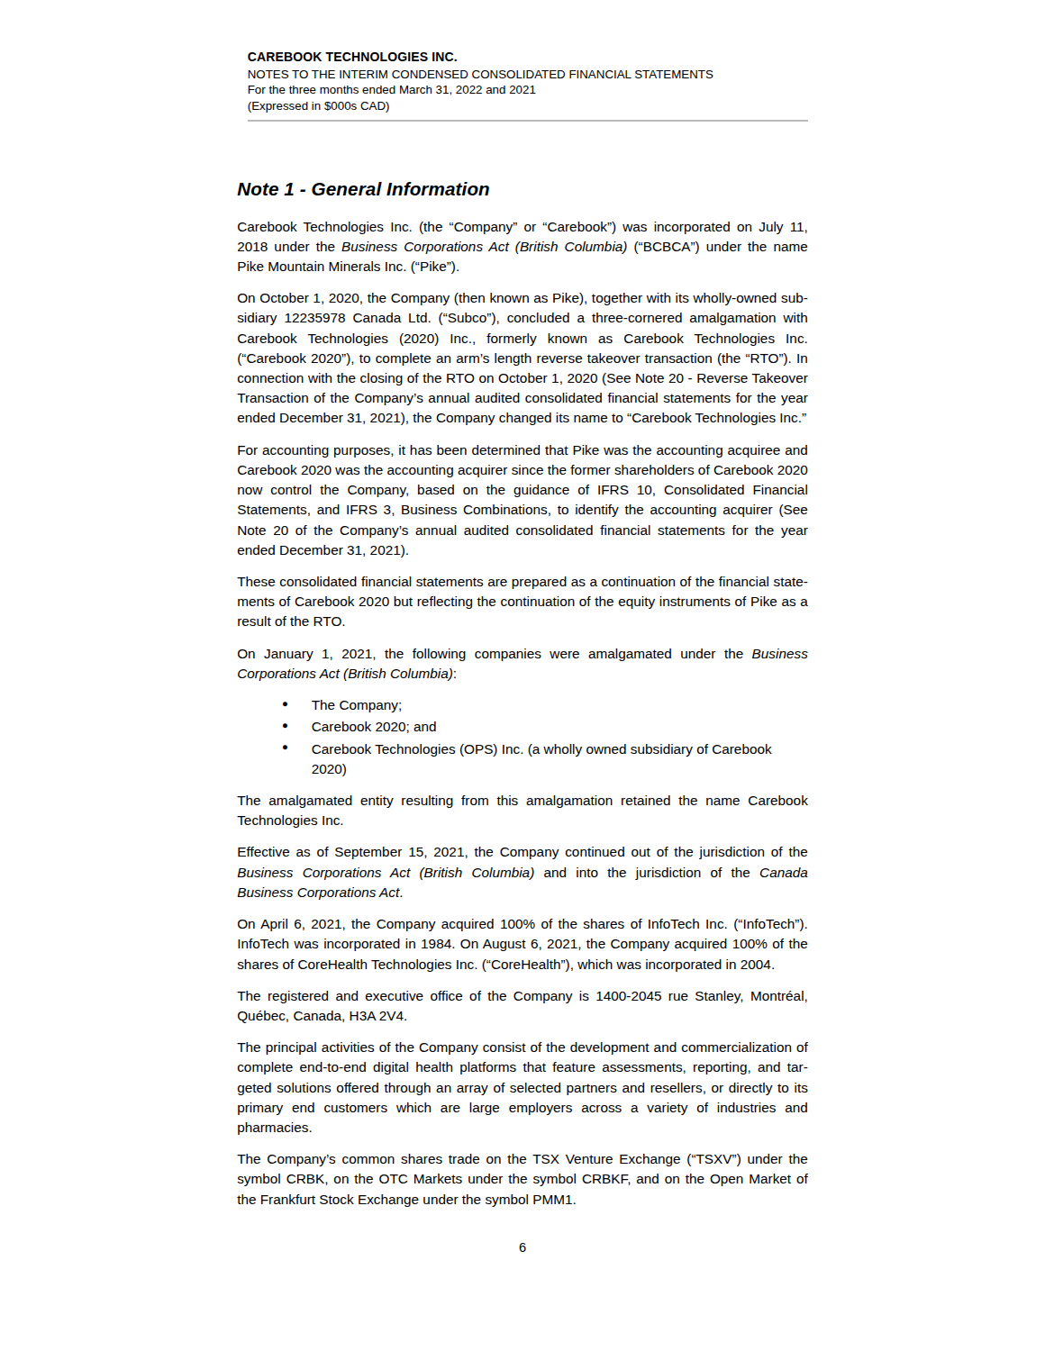CAREBOOK TECHNOLOGIES INC.
NOTES TO THE INTERIM CONDENSED CONSOLIDATED FINANCIAL STATEMENTS
For the three months ended March 31, 2022 and 2021
(Expressed in $000s CAD)
Note 1 - General Information
Carebook Technologies Inc. (the “Company” or “Carebook”) was incorporated on July 11, 2018 under the Business Corporations Act (British Columbia) (“BCBCA”) under the name Pike Mountain Minerals Inc. (“Pike”).
On October 1, 2020, the Company (then known as Pike), together with its wholly-owned subsidiary 12235978 Canada Ltd. (“Subco”), concluded a three-cornered amalgamation with Carebook Technologies (2020) Inc., formerly known as Carebook Technologies Inc. (“Carebook 2020”), to complete an arm’s length reverse takeover transaction (the “RTO”). In connection with the closing of the RTO on October 1, 2020 (See Note 20 - Reverse Takeover Transaction of the Company’s annual audited consolidated financial statements for the year ended December 31, 2021), the Company changed its name to “Carebook Technologies Inc.”
For accounting purposes, it has been determined that Pike was the accounting acquiree and Carebook 2020 was the accounting acquirer since the former shareholders of Carebook 2020 now control the Company, based on the guidance of IFRS 10, Consolidated Financial Statements, and IFRS 3, Business Combinations, to identify the accounting acquirer (See Note 20 of the Company’s annual audited consolidated financial statements for the year ended December 31, 2021).
These consolidated financial statements are prepared as a continuation of the financial statements of Carebook 2020 but reflecting the continuation of the equity instruments of Pike as a result of the RTO.
On January 1, 2021, the following companies were amalgamated under the Business Corporations Act (British Columbia):
The Company;
Carebook 2020; and
Carebook Technologies (OPS) Inc. (a wholly owned subsidiary of Carebook 2020)
The amalgamated entity resulting from this amalgamation retained the name Carebook Technologies Inc.
Effective as of September 15, 2021, the Company continued out of the jurisdiction of the Business Corporations Act (British Columbia) and into the jurisdiction of the Canada Business Corporations Act.
On April 6, 2021, the Company acquired 100% of the shares of InfoTech Inc. (“InfoTech”). InfoTech was incorporated in 1984. On August 6, 2021, the Company acquired 100% of the shares of CoreHealth Technologies Inc. (“CoreHealth”), which was incorporated in 2004.
The registered and executive office of the Company is 1400-2045 rue Stanley, Montréal, Québec, Canada, H3A 2V4.
The principal activities of the Company consist of the development and commercialization of complete end-to-end digital health platforms that feature assessments, reporting, and targeted solutions offered through an array of selected partners and resellers, or directly to its primary end customers which are large employers across a variety of industries and pharmacies.
The Company’s common shares trade on the TSX Venture Exchange (“TSXV”) under the symbol CRBK, on the OTC Markets under the symbol CRBKF, and on the Open Market of the Frankfurt Stock Exchange under the symbol PMM1.
6